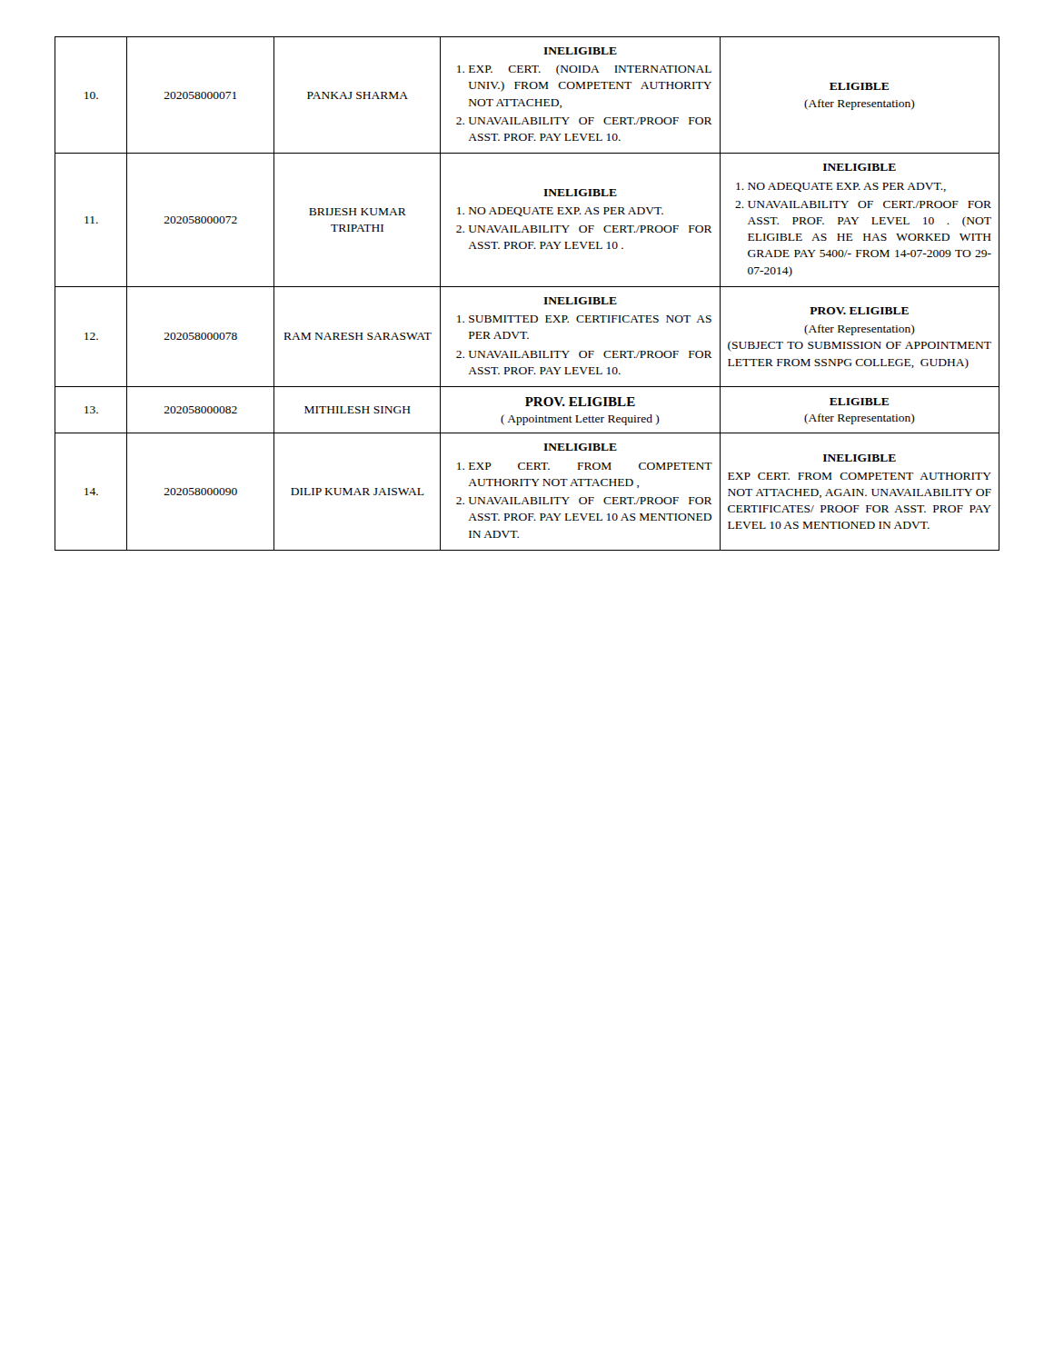| 10. | 202058000071 | PANKAJ SHARMA | INELIGIBLE EXP. CERT. (NOIDA INTERNATIONAL UNIV.) FROM COMPETENT AUTHORITY NOT ATTACHED, UNAVAILABILITY OF CERT./PROOF FOR ASST. PROF. PAY LEVEL 10. | ELIGIBLE (After Representation) |
| 11. | 202058000072 | BRIJESH KUMAR TRIPATHI | INELIGIBLE NO ADEQUATE EXP. AS PER ADVT. UNAVAILABILITY OF CERT./PROOF FOR ASST. PROF. PAY LEVEL 10 . | INELIGIBLE NO ADEQUATE EXP. AS PER ADVT., UNAVAILABILITY OF CERT./PROOF FOR ASST. PROF. PAY LEVEL 10 . (NOT ELIGIBLE AS HE HAS WORKED WITH GRADE PAY 5400/- FROM 14-07-2009 TO 29-07-2014) |
| 12. | 202058000078 | RAM NARESH SARASWAT | INELIGIBLE SUBMITTED EXP. CERTIFICATES NOT AS PER ADVT. UNAVAILABILITY OF CERT./PROOF FOR ASST. PROF. PAY LEVEL 10. | PROV. ELIGIBLE (After Representation) (SUBJECT TO SUBMISSION OF APPOINTMENT LETTER FROM SSNPG COLLEGE, GUDHA) |
| 13. | 202058000082 | MITHILESH SINGH | PROV. ELIGIBLE ( Appointment Letter Required ) | ELIGIBLE (After Representation) |
| 14. | 202058000090 | DILIP KUMAR JAISWAL | INELIGIBLE EXP CERT. FROM COMPETENT AUTHORITY NOT ATTACHED , UNAVAILABILITY OF CERT./PROOF FOR ASST. PROF. PAY LEVEL 10 AS MENTIONED IN ADVT. | INELIGIBLE EXP CERT. FROM COMPETENT AUTHORITY NOT ATTACHED, AGAIN. UNAVAILABILITY OF CERTIFICATES/ PROOF FOR ASST. PROF PAY LEVEL 10 AS MENTIONED IN ADVT. |